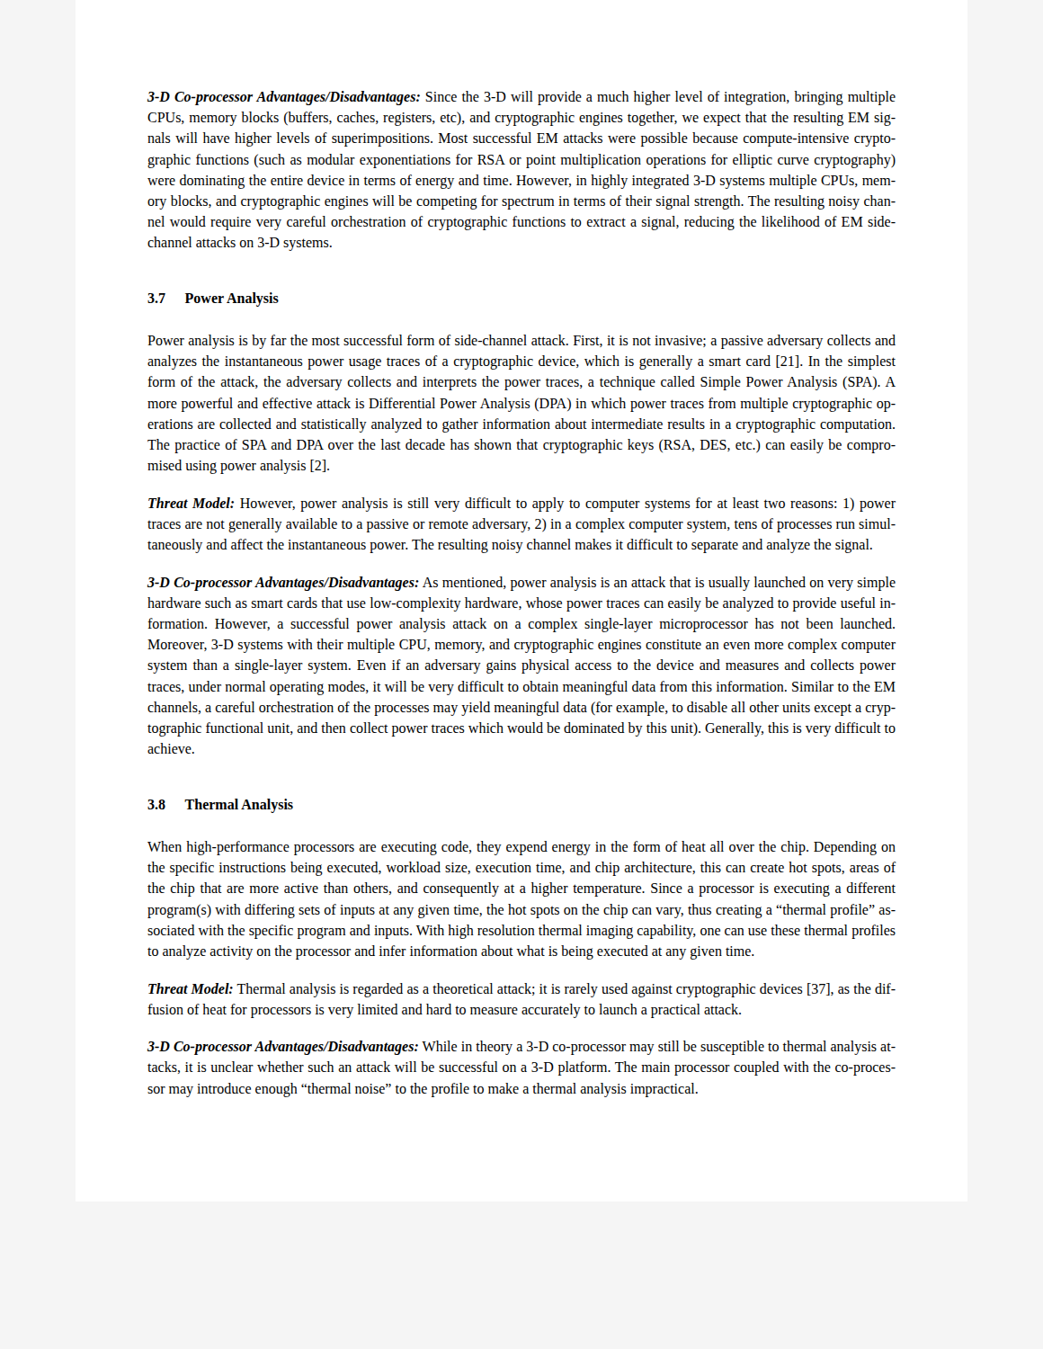3-D Co-processor Advantages/Disadvantages: Since the 3-D will provide a much higher level of integration, bringing multiple CPUs, memory blocks (buffers, caches, registers, etc), and cryptographic engines together, we expect that the resulting EM signals will have higher levels of superimpositions. Most successful EM attacks were possible because compute-intensive cryptographic functions (such as modular exponentiations for RSA or point multiplication operations for elliptic curve cryptography) were dominating the entire device in terms of energy and time. However, in highly integrated 3-D systems multiple CPUs, memory blocks, and cryptographic engines will be competing for spectrum in terms of their signal strength. The resulting noisy channel would require very careful orchestration of cryptographic functions to extract a signal, reducing the likelihood of EM side-channel attacks on 3-D systems.
3.7 Power Analysis
Power analysis is by far the most successful form of side-channel attack. First, it is not invasive; a passive adversary collects and analyzes the instantaneous power usage traces of a cryptographic device, which is generally a smart card [21]. In the simplest form of the attack, the adversary collects and interprets the power traces, a technique called Simple Power Analysis (SPA). A more powerful and effective attack is Differential Power Analysis (DPA) in which power traces from multiple cryptographic operations are collected and statistically analyzed to gather information about intermediate results in a cryptographic computation. The practice of SPA and DPA over the last decade has shown that cryptographic keys (RSA, DES, etc.) can easily be compromised using power analysis [2].
Threat Model: However, power analysis is still very difficult to apply to computer systems for at least two reasons: 1) power traces are not generally available to a passive or remote adversary, 2) in a complex computer system, tens of processes run simultaneously and affect the instantaneous power. The resulting noisy channel makes it difficult to separate and analyze the signal.
3-D Co-processor Advantages/Disadvantages: As mentioned, power analysis is an attack that is usually launched on very simple hardware such as smart cards that use low-complexity hardware, whose power traces can easily be analyzed to provide useful information. However, a successful power analysis attack on a complex single-layer microprocessor has not been launched. Moreover, 3-D systems with their multiple CPU, memory, and cryptographic engines constitute an even more complex computer system than a single-layer system. Even if an adversary gains physical access to the device and measures and collects power traces, under normal operating modes, it will be very difficult to obtain meaningful data from this information. Similar to the EM channels, a careful orchestration of the processes may yield meaningful data (for example, to disable all other units except a cryptographic functional unit, and then collect power traces which would be dominated by this unit). Generally, this is very difficult to achieve.
3.8 Thermal Analysis
When high-performance processors are executing code, they expend energy in the form of heat all over the chip. Depending on the specific instructions being executed, workload size, execution time, and chip architecture, this can create hot spots, areas of the chip that are more active than others, and consequently at a higher temperature. Since a processor is executing a different program(s) with differing sets of inputs at any given time, the hot spots on the chip can vary, thus creating a “thermal profile” associated with the specific program and inputs. With high resolution thermal imaging capability, one can use these thermal profiles to analyze activity on the processor and infer information about what is being executed at any given time.
Threat Model: Thermal analysis is regarded as a theoretical attack; it is rarely used against cryptographic devices [37], as the diffusion of heat for processors is very limited and hard to measure accurately to launch a practical attack.
3-D Co-processor Advantages/Disadvantages: While in theory a 3-D co-processor may still be susceptible to thermal analysis attacks, it is unclear whether such an attack will be successful on a 3-D platform. The main processor coupled with the co-processor may introduce enough “thermal noise” to the profile to make a thermal analysis impractical.